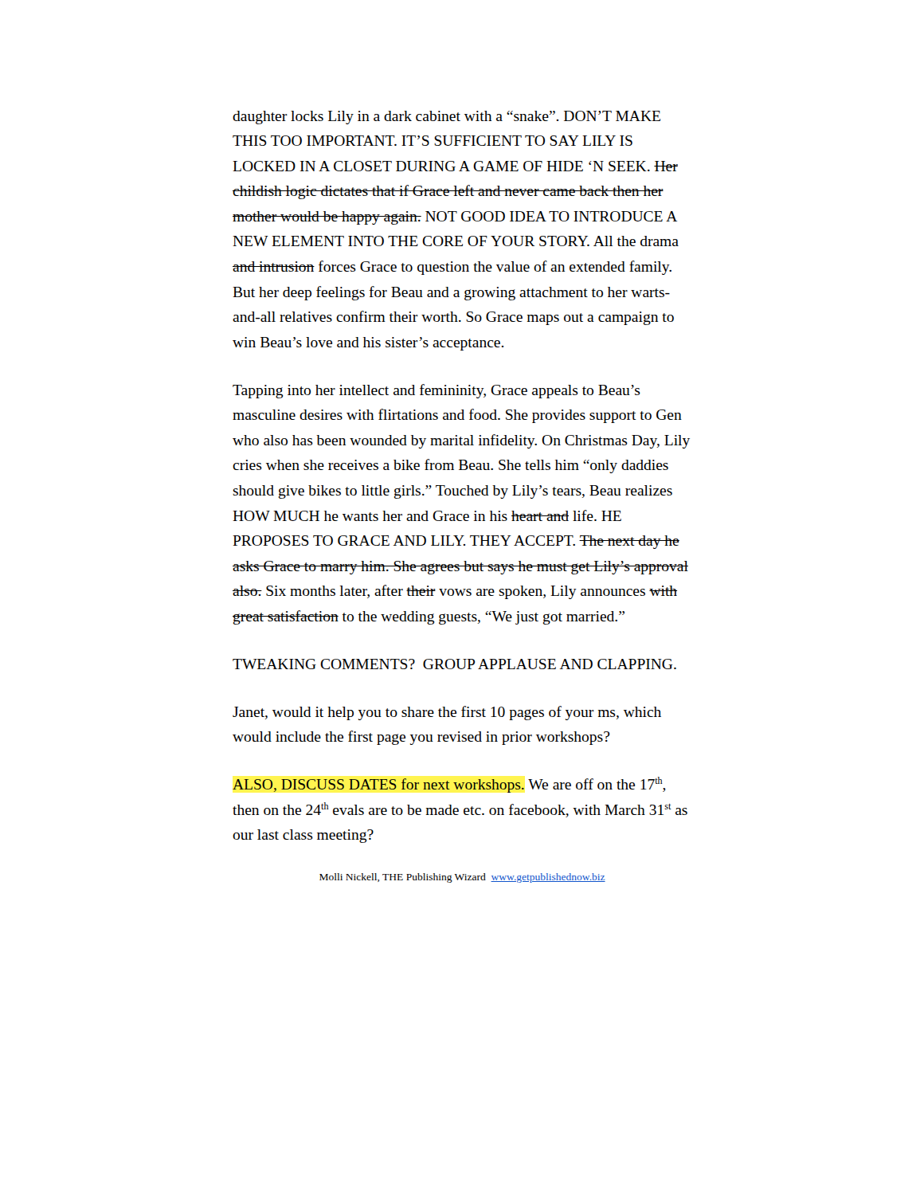daughter locks Lily in a dark cabinet with a “snake”. DON’T MAKE THIS TOO IMPORTANT. IT’S SUFFICIENT TO SAY LILY IS LOCKED IN A CLOSET DURING A GAME OF HIDE ‘N SEEK. Her childish logic dictates that if Grace left and never came back then her mother would be happy again. NOT GOOD IDEA TO INTRODUCE A NEW ELEMENT INTO THE CORE OF YOUR STORY. All the drama and intrusion forces Grace to question the value of an extended family. But her deep feelings for Beau and a growing attachment to her warts-and-all relatives confirm their worth. So Grace maps out a campaign to win Beau’s love and his sister’s acceptance.
Tapping into her intellect and femininity, Grace appeals to Beau’s masculine desires with flirtations and food. She provides support to Gen who also has been wounded by marital infidelity. On Christmas Day, Lily cries when she receives a bike from Beau. She tells him “only daddies should give bikes to little girls.” Touched by Lily’s tears, Beau realizes HOW MUCH he wants her and Grace in his heart and life. HE PROPOSES TO GRACE AND LILY. THEY ACCEPT. The next day he asks Grace to marry him. She agrees but says he must get Lily’s approval also. Six months later, after their vows are spoken, Lily announces with great satisfaction to the wedding guests, “We just got married.”
TWEAKING COMMENTS? GROUP APPLAUSE AND CLAPPING.
Janet, would it help you to share the first 10 pages of your ms, which would include the first page you revised in prior workshops?
ALSO, DISCUSS DATES for next workshops. We are off on the 17th, then on the 24th evals are to be made etc. on facebook, with March 31st as our last class meeting?
Molli Nickell, THE Publishing Wizard www.getpublishednow.biz